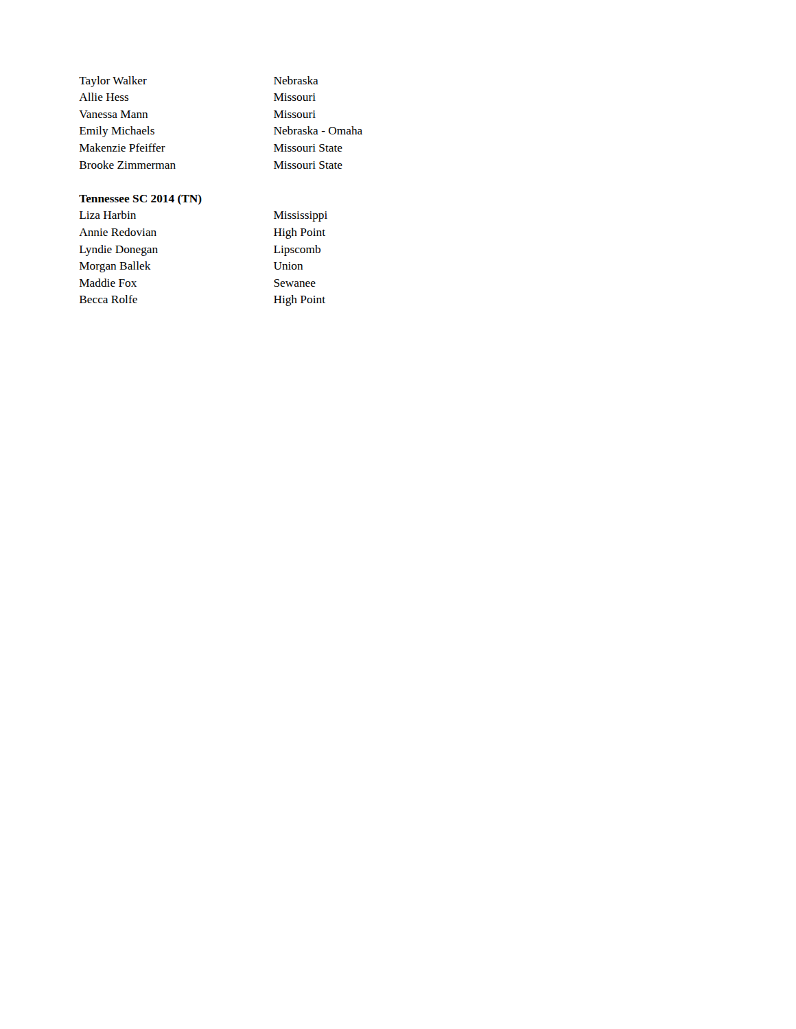| Taylor Walker | Nebraska |
| Allie Hess | Missouri |
| Vanessa Mann | Missouri |
| Emily Michaels | Nebraska - Omaha |
| Makenzie Pfeiffer | Missouri State |
| Brooke Zimmerman | Missouri State |
Tennessee SC 2014 (TN)
| Liza Harbin | Mississippi |
| Annie Redovian | High Point |
| Lyndie Donegan | Lipscomb |
| Morgan Ballek | Union |
| Maddie Fox | Sewanee |
| Becca Rolfe | High Point |